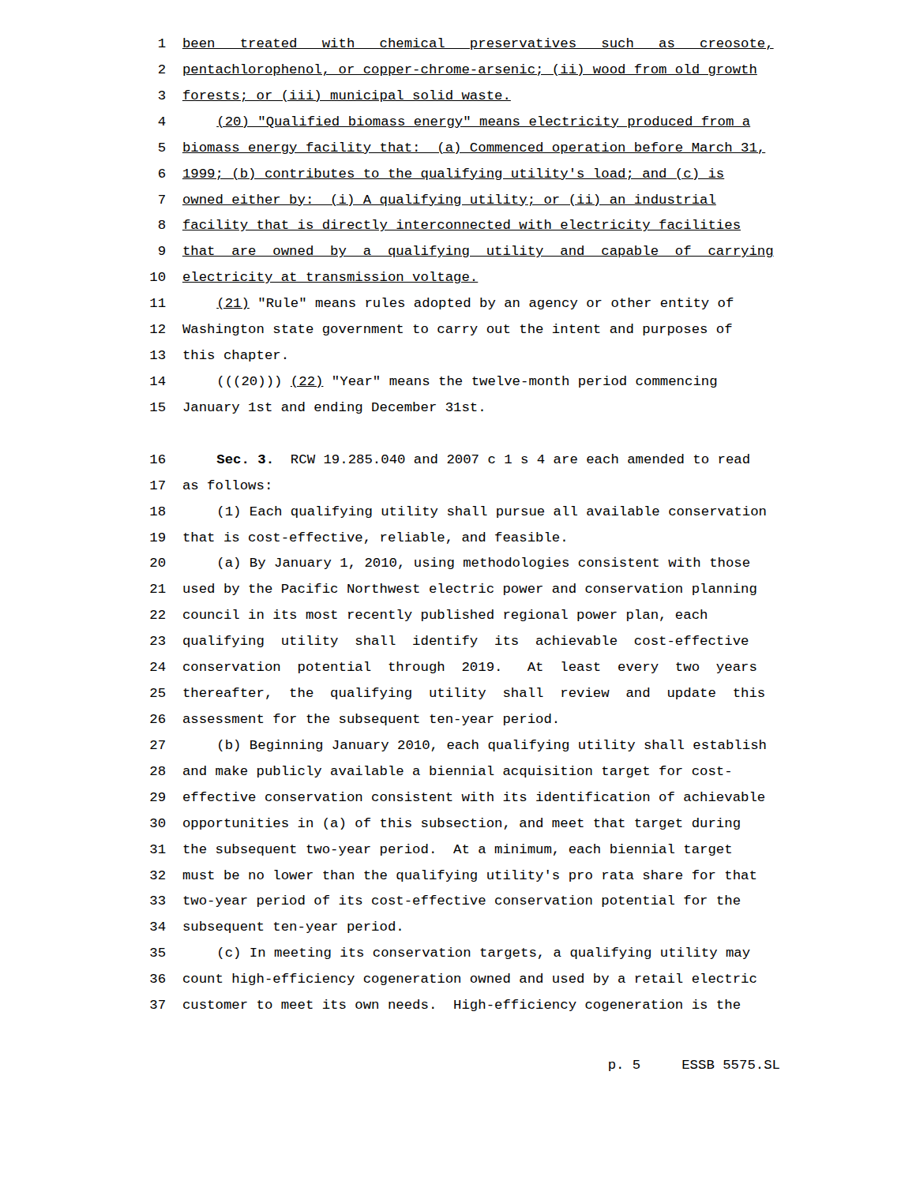1 been treated with chemical preservatives such as creosote,
2 pentachlorophenol, or copper-chrome-arsenic; (ii) wood from old growth
3 forests; or (iii) municipal solid waste.
4 (20) "Qualified biomass energy" means electricity produced from a
5 biomass energy facility that: (a) Commenced operation before March 31,
61999; (b) contributes to the qualifying utility's load; and (c) is
7 owned either by: (i) A qualifying utility; or (ii) an industrial
8 facility that is directly interconnected with electricity facilities
9 that are owned by a qualifying utility and capable of carrying
10 electricity at transmission voltage.
11 (21) "Rule" means rules adopted by an agency or other entity of
12 Washington state government to carry out the intent and purposes of
13 this chapter.
14 (((20))) (22) "Year" means the twelve-month period commencing
15 January 1st and ending December 31st.
16 Sec. 3. RCW 19.285.040 and 2007 c 1 s 4 are each amended to read
17 as follows:
18 (1) Each qualifying utility shall pursue all available conservation
19 that is cost-effective, reliable, and feasible.
20 (a) By January 1, 2010, using methodologies consistent with those
21 used by the Pacific Northwest electric power and conservation planning
22 council in its most recently published regional power plan, each
23 qualifying utility shall identify its achievable cost-effective
24 conservation potential through 2019. At least every two years
25 thereafter, the qualifying utility shall review and update this
26 assessment for the subsequent ten-year period.
27 (b) Beginning January 2010, each qualifying utility shall establish
28 and make publicly available a biennial acquisition target for cost-
29 effective conservation consistent with its identification of achievable
30 opportunities in (a) of this subsection, and meet that target during
31 the subsequent two-year period. At a minimum, each biennial target
32 must be no lower than the qualifying utility's pro rata share for that
33 two-year period of its cost-effective conservation potential for the
34 subsequent ten-year period.
35 (c) In meeting its conservation targets, a qualifying utility may
36 count high-efficiency cogeneration owned and used by a retail electric
37 customer to meet its own needs. High-efficiency cogeneration is the
p. 5 ESSB 5575.SL